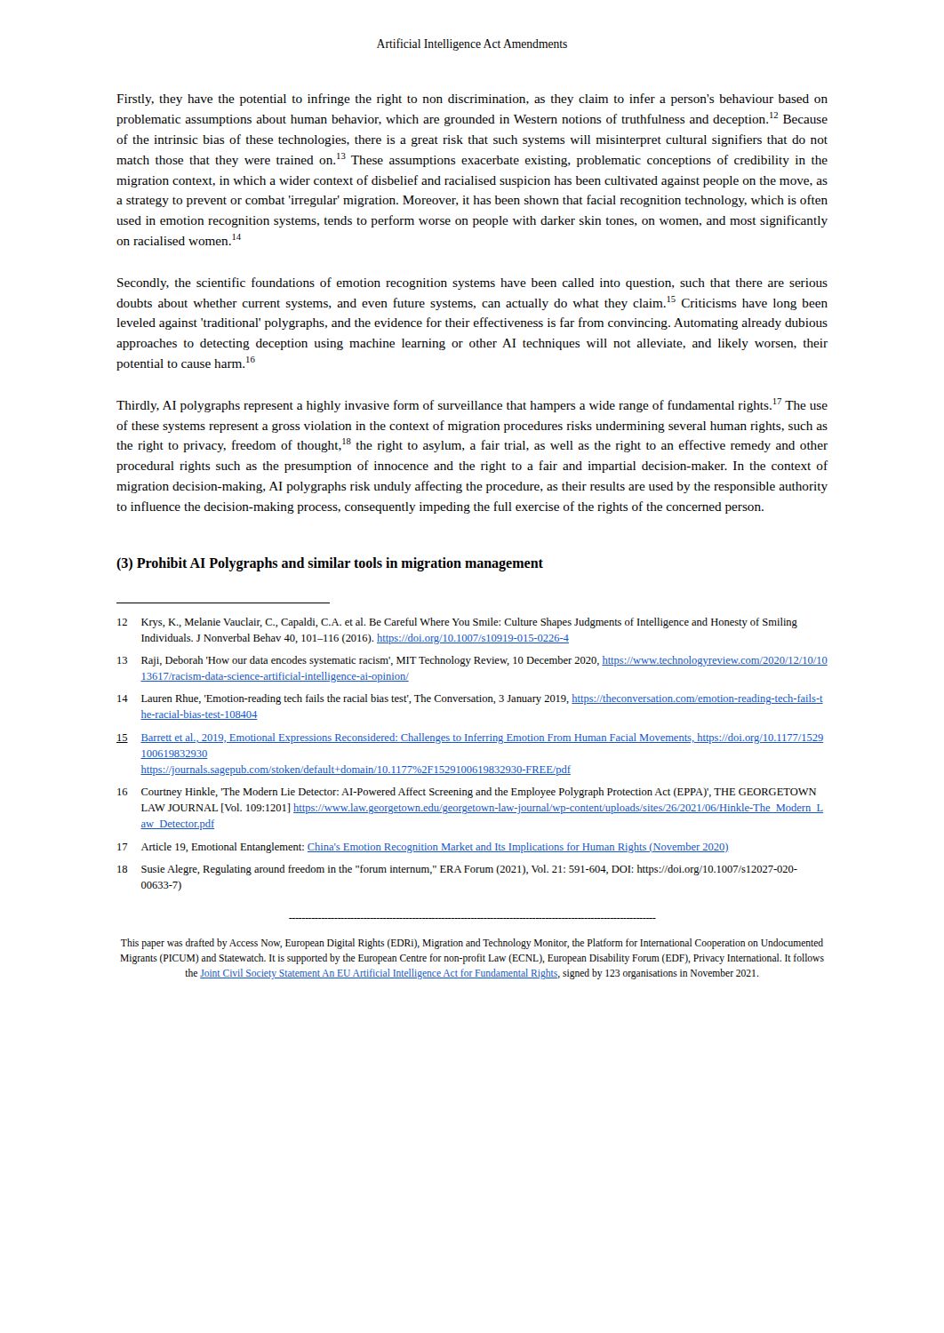Artificial Intelligence Act Amendments
Firstly, they have the potential to infringe the right to non discrimination, as they claim to infer a person's behaviour based on problematic assumptions about human behavior, which are grounded in Western notions of truthfulness and deception.12 Because of the intrinsic bias of these technologies, there is a great risk that such systems will misinterpret cultural signifiers that do not match those that they were trained on.13 These assumptions exacerbate existing, problematic conceptions of credibility in the migration context, in which a wider context of disbelief and racialised suspicion has been cultivated against people on the move, as a strategy to prevent or combat 'irregular' migration. Moreover, it has been shown that facial recognition technology, which is often used in emotion recognition systems, tends to perform worse on people with darker skin tones, on women, and most significantly on racialised women.14
Secondly, the scientific foundations of emotion recognition systems have been called into question, such that there are serious doubts about whether current systems, and even future systems, can actually do what they claim.15 Criticisms have long been leveled against 'traditional' polygraphs, and the evidence for their effectiveness is far from convincing. Automating already dubious approaches to detecting deception using machine learning or other AI techniques will not alleviate, and likely worsen, their potential to cause harm.16
Thirdly, AI polygraphs represent a highly invasive form of surveillance that hampers a wide range of fundamental rights.17 The use of these systems represent a gross violation in the context of migration procedures risks undermining several human rights, such as the right to privacy, freedom of thought,18 the right to asylum, a fair trial, as well as the right to an effective remedy and other procedural rights such as the presumption of innocence and the right to a fair and impartial decision-maker. In the context of migration decision-making, AI polygraphs risk unduly affecting the procedure, as their results are used by the responsible authority to influence the decision-making process, consequently impeding the full exercise of the rights of the concerned person.
(3) Prohibit AI Polygraphs and similar tools in migration management
12 Krys, K., Melanie Vauclair, C., Capaldi, C.A. et al. Be Careful Where You Smile: Culture Shapes Judgments of Intelligence and Honesty of Smiling Individuals. J Nonverbal Behav 40, 101–116 (2016). https://doi.org/10.1007/s10919-015-0226-4
13 Raji, Deborah 'How our data encodes systematic racism', MIT Technology Review, 10 December 2020, https://www.technologyreview.com/2020/12/10/1013617/racism-data-science-artificial-intelligence-ai-opinion/
14 Lauren Rhue, 'Emotion-reading tech fails the racial bias test', The Conversation, 3 January 2019, https://theconversation.com/emotion-reading-tech-fails-the-racial-bias-test-108404
15 Barrett et al., 2019, Emotional Expressions Reconsidered: Challenges to Inferring Emotion From Human Facial Movements, https://doi.org/10.1177/1529100619832930
https://journals.sagepub.com/stoken/default+domain/10.1177%2F1529100619832930-FREE/pdf
16 Courtney Hinkle, 'The Modern Lie Detector: AI-Powered Affect Screening and the Employee Polygraph Protection Act (EPPA)', THE GEORGETOWN LAW JOURNAL [Vol. 109:1201] https://www.law.georgetown.edu/georgetown-law-journal/wp-content/uploads/sites/26/2021/06/Hinkle-The_Modern_Law_Detector.pdf
17 Article 19, Emotional Entanglement: China's Emotion Recognition Market and Its Implications for Human Rights (November 2020)
18 Susie Alegre, Regulating around freedom in the "forum internum," ERA Forum (2021), Vol. 21: 591-604, DOI: https://doi.org/10.1007/s12027-020-00633-7)
-----------------------------------------------------------------------------------------------------------------
This paper was drafted by Access Now, European Digital Rights (EDRi), Migration and Technology Monitor, the Platform for International Cooperation on Undocumented Migrants (PICUM) and Statewatch. It is supported by the European Centre for non-profit Law (ECNL), European Disability Forum (EDF), Privacy International. It follows the Joint Civil Society Statement An EU Artificial Intelligence Act for Fundamental Rights, signed by 123 organisations in November 2021.